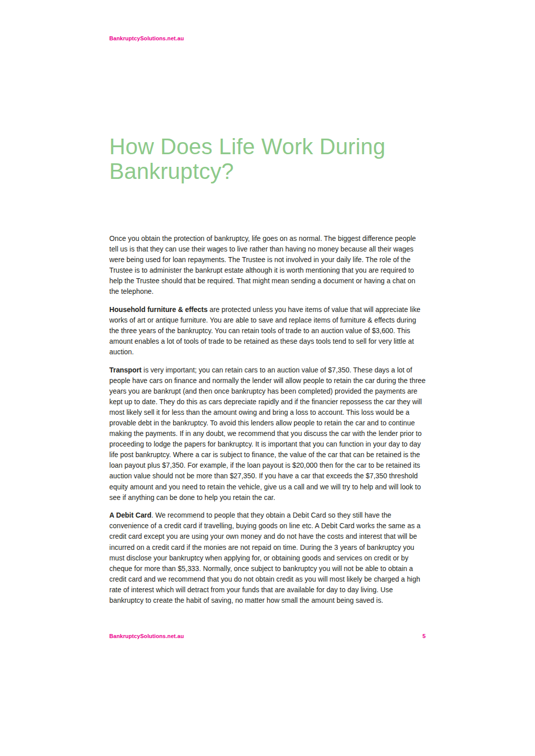BankruptcySolutions.net.au
How Does Life Work During Bankruptcy?
Once you obtain the protection of bankruptcy, life goes on as normal. The biggest difference people tell us is that they can use their wages to live rather than having no money because all their wages were being used for loan repayments. The Trustee is not involved in your daily life. The role of the Trustee is to administer the bankrupt estate although it is worth mentioning that you are required to help the Trustee should that be required. That might mean sending a document or having a chat on the telephone.
Household furniture & effects are protected unless you have items of value that will appreciate like works of art or antique furniture. You are able to save and replace items of furniture & effects during the three years of the bankruptcy. You can retain tools of trade to an auction value of $3,600. This amount enables a lot of tools of trade to be retained as these days tools tend to sell for very little at auction.
Transport is very important; you can retain cars to an auction value of $7,350. These days a lot of people have cars on finance and normally the lender will allow people to retain the car during the three years you are bankrupt (and then once bankruptcy has been completed) provided the payments are kept up to date. They do this as cars depreciate rapidly and if the financier repossess the car they will most likely sell it for less than the amount owing and bring a loss to account. This loss would be a provable debt in the bankruptcy. To avoid this lenders allow people to retain the car and to continue making the payments. If in any doubt, we recommend that you discuss the car with the lender prior to proceeding to lodge the papers for bankruptcy. It is important that you can function in your day to day life post bankruptcy. Where a car is subject to finance, the value of the car that can be retained is the loan payout plus $7,350. For example, if the loan payout is $20,000 then for the car to be retained its auction value should not be more than $27,350. If you have a car that exceeds the $7,350 threshold equity amount and you need to retain the vehicle, give us a call and we will try to help and will look to see if anything can be done to help you retain the car.
A Debit Card. We recommend to people that they obtain a Debit Card so they still have the convenience of a credit card if travelling, buying goods on line etc. A Debit Card works the same as a credit card except you are using your own money and do not have the costs and interest that will be incurred on a credit card if the monies are not repaid on time. During the 3 years of bankruptcy you must disclose your bankruptcy when applying for, or obtaining goods and services on credit or by cheque for more than $5,333. Normally, once subject to bankruptcy you will not be able to obtain a credit card and we recommend that you do not obtain credit as you will most likely be charged a high rate of interest which will detract from your funds that are available for day to day living. Use bankruptcy to create the habit of saving, no matter how small the amount being saved is.
BankruptcySolutions.net.au
5